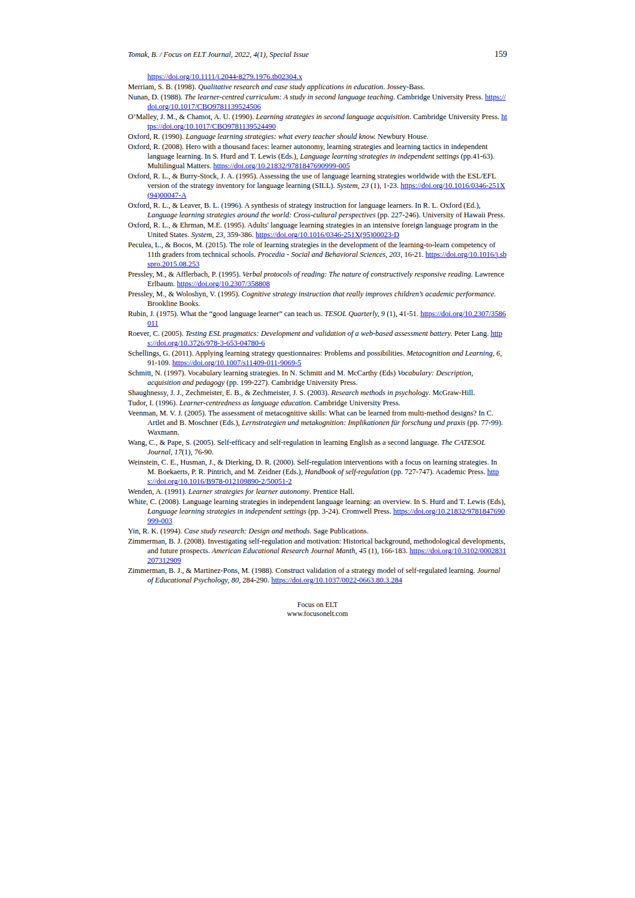Tomak, B. / Focus on ELT Journal, 2022, 4(1), Special Issue
159
https://doi.org/10.1111/j.2044-8279.1976.tb02304.x
Merriam, S. B. (1998). Qualitative research and case study applications in education. Jossey-Bass.
Nunan, D. (1988). The learner-centred curriculum: A study in second language teaching. Cambridge University Press. https://doi.org/10.1017/CBO9781139524506
O’Malley, J. M., & Chamot, A. U. (1990). Learning strategies in second language acquisition. Cambridge University Press. https://doi.org/10.1017/CBO9781139524490
Oxford, R. (1990). Language learning strategies: what every teacher should know. Newbury House.
Oxford, R. (2008). Hero with a thousand faces: learner autonomy, learning strategies and learning tactics in independent language learning. In S. Hurd and T. Lewis (Eds.), Language learning strategies in independent settings (pp.41-63). Multilingual Matters. https://doi.org/10.21832/9781847690999-005
Oxford, R. L., & Burry-Stock, J. A. (1995). Assessing the use of language learning strategies worldwide with the ESL/EFL version of the strategy inventory for language learning (SILL). System, 23 (1), 1-23. https://doi.org/10.1016/0346-251X(94)00047-A
Oxford, R. L., & Leaver, B. L. (1996). A synthesis of strategy instruction for language learners. In R. L. Oxford (Ed.), Language learning strategies around the world: Cross-cultural perspectives (pp. 227-246). University of Hawaii Press.
Oxford, R. L., & Ehrman, M.E. (1995). Adults' language learning strategies in an intensive foreign language program in the United States. System, 23, 359-386. https://doi.org/10.1016/0346-251X(95)00023-D
Peculea, L., & Bocos, M. (2015). The role of learning strategies in the development of the learning-to-learn competency of 11th graders from technical schools. Procedia - Social and Behavioral Sciences, 203, 16-21. https://doi.org/10.1016/j.sbspro.2015.08.253
Pressley, M., & Afflerbach, P. (1995). Verbal protocols of reading: The nature of constructively responsive reading. Lawrence Erlbaum. https://doi.org/10.2307/358808
Pressley, M., & Woloshyn, V. (1995). Cognitive strategy instruction that really improves children’s academic performance. Brookline Books.
Rubin, J. (1975). What the “good language learner” can teach us. TESOL Quarterly, 9 (1), 41-51. https://doi.org/10.2307/3586011
Roever, C. (2005). Testing ESL pragmatics: Development and validation of a web-based assessment battery. Peter Lang. https://doi.org/10.3726/978-3-653-04780-6
Schellings, G. (2011). Applying learning strategy questionnaires: Problems and possibilities. Metacognition and Learning, 6, 91-109. https://doi.org/10.1007/s11409-011-9069-5
Schmitt, N. (1997). Vocabulary learning strategies. In N. Schmitt and M. McCarthy (Eds) Vocabulary: Description, acquisition and pedagogy (pp. 199-227). Cambridge University Press.
Shaughnessy, J. J., Zechmeister, E. B., & Zechmeister, J. S. (2003). Research methods in psychology. McGraw-Hill.
Tudor, I. (1996). Learner-centredness as language education. Cambridge University Press.
Veenman, M. V. J. (2005). The assessment of metacognitive skills: What can be learned from multi-method designs? In C. Artlet and B. Moschner (Eds.), Lernstrategien und metakognition: Implikationen für forschung und praxis (pp. 77-99). Waxmann.
Wang, C., & Pape, S. (2005). Self-efficacy and self-regulation in learning English as a second language. The CATESOL Journal, 17(1), 76-90.
Weinstein, C. E., Husman, J., & Dierking, D. R. (2000). Self-regulation interventions with a focus on learning strategies. In M. Boekaerts, P. R. Pintrich, and M. Zeidner (Eds.), Handbook of self-regulation (pp. 727-747). Academic Press. https://doi.org/10.1016/B978-012109890-2/50051-2
Wenden, A. (1991). Learner strategies for learner autonomy. Prentice Hall.
White, C. (2008). Language learning strategies in independent language learning: an overview. In S. Hurd and T. Lewis (Eds), Language learning strategies in independent settings (pp. 3-24). Cromwell Press. https://doi.org/10.21832/9781847690999-003
Yin, R. K. (1994). Case study research: Design and methods. Sage Publications.
Zimmerman, B. J. (2008). Investigating self-regulation and motivation: Historical background, methodological developments, and future prospects. American Educational Research Journal Manth, 45 (1), 166-183. https://doi.org/10.3102/0002831207312909
Zimmerman, B. J., & Martinez-Pons, M. (1988). Construct validation of a strategy model of self-regulated learning. Journal of Educational Psychology, 80, 284-290. https://doi.org/10.1037/0022-0663.80.3.284
Focus on ELT
www.focusonelt.com